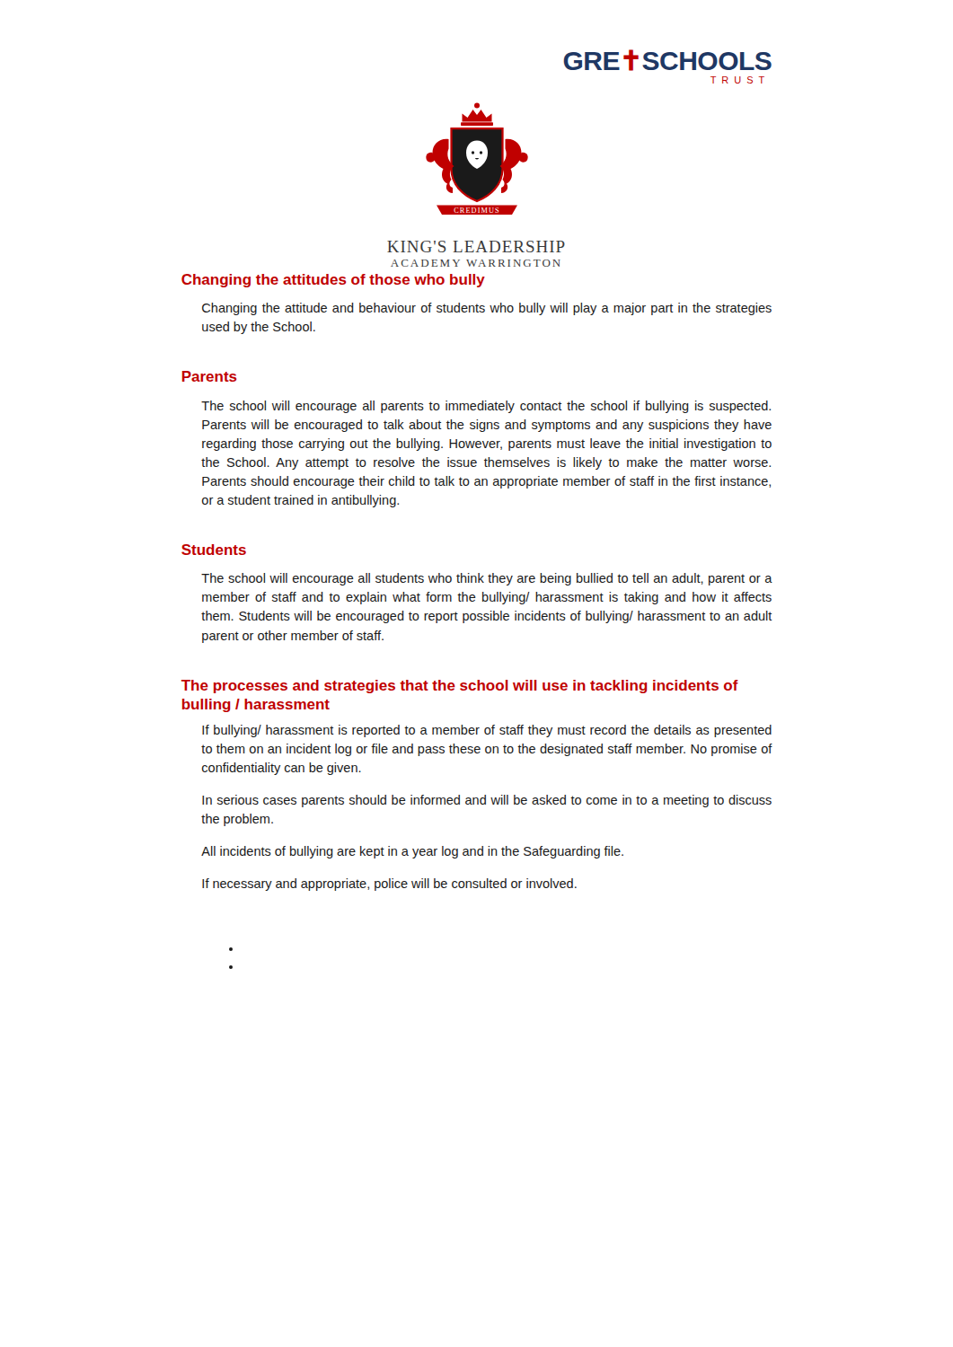GRE✝SCHOOLS TRUST
CREDIMUS
KING'S LEADERSHIP ACADEMY WARRINGTON
Changing the attitudes of those who bully
Changing the attitude and behaviour of students who bully will play a major part in the strategies used by the School.
Parents
The school will encourage all parents to immediately contact the school if bullying is suspected. Parents will be encouraged to talk about the signs and symptoms and any suspicions they have regarding those carrying out the bullying. However, parents must leave the initial investigation to the School. Any attempt to resolve the issue themselves is likely to make the matter worse. Parents should encourage their child to talk to an appropriate member of staff in the first instance, or a student trained in antibullying.
Students
The school will encourage all students who think they are being bullied to tell an adult, parent or a member of staff and to explain what form the bullying/ harassment is taking and how it affects them. Students will be encouraged to report possible incidents of bullying/ harassment to an adult parent or other member of staff.
The processes and strategies that the school will use in tackling incidents of bulling / harassment
If bullying/ harassment is reported to a member of staff they must record the details as presented to them on an incident log or file and pass these on to the designated staff member. No promise of confidentiality can be given.
In serious cases parents should be informed and will be asked to come in to a meeting to discuss the problem.
All incidents of bullying are kept in a year log and in the Safeguarding file.
If necessary and appropriate, police will be consulted or involved.